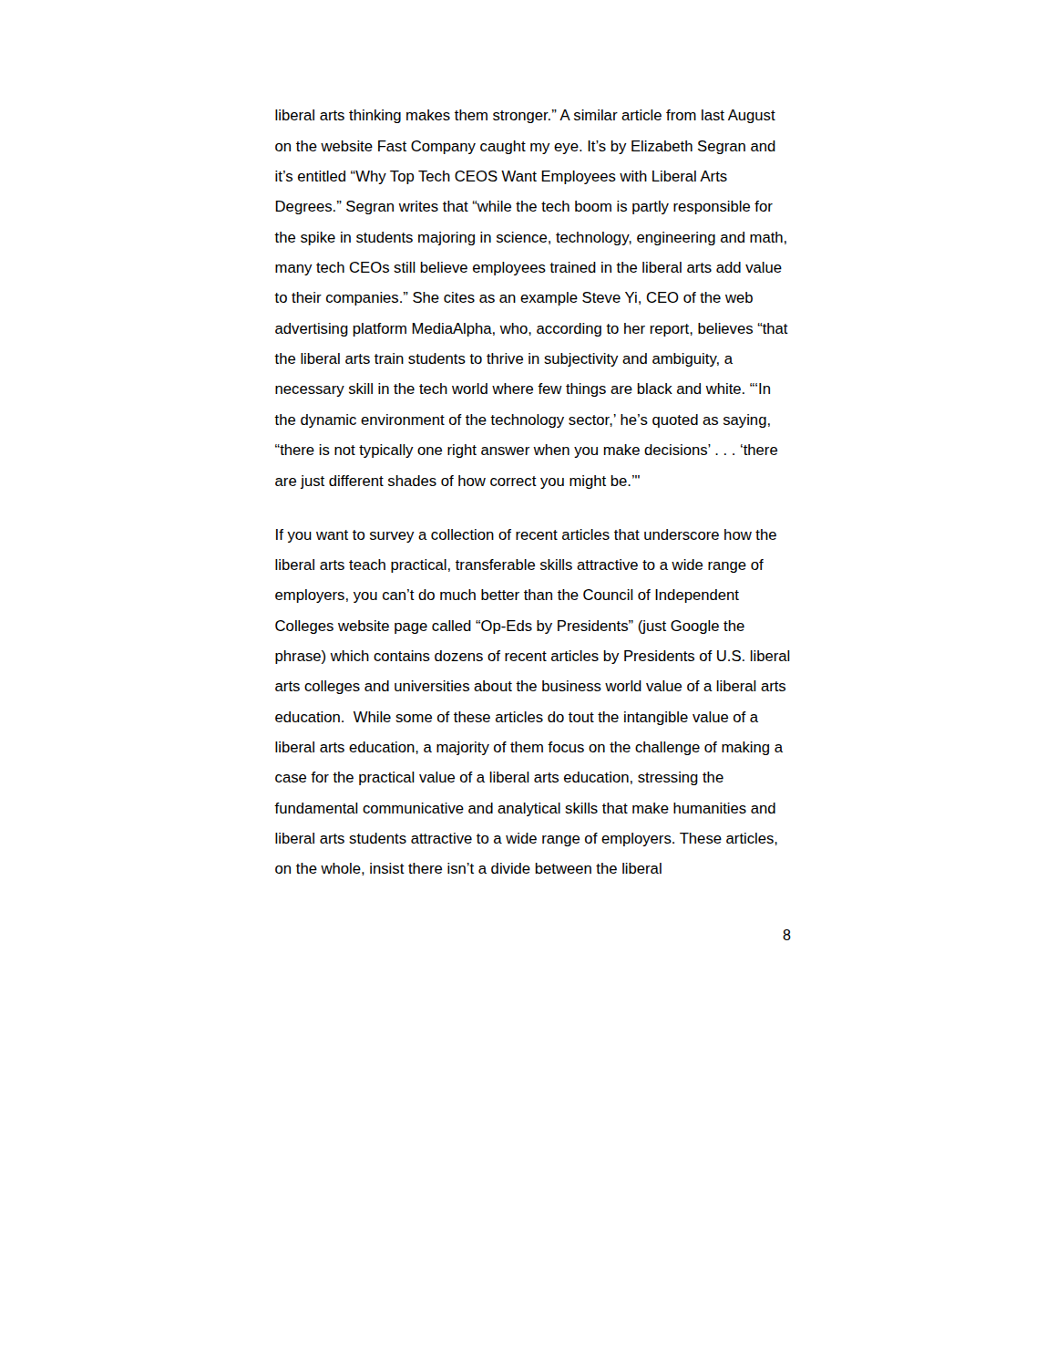liberal arts thinking makes them stronger.” A similar article from last August on the website Fast Company caught my eye. It’s by Elizabeth Segran and it’s entitled “Why Top Tech CEOS Want Employees with Liberal Arts Degrees.” Segran writes that “while the tech boom is partly responsible for the spike in students majoring in science, technology, engineering and math, many tech CEOs still believe employees trained in the liberal arts add value to their companies.” She cites as an example Steve Yi, CEO of the web advertising platform MediaAlpha, who, according to her report, believes “that the liberal arts train students to thrive in subjectivity and ambiguity, a necessary skill in the tech world where few things are black and white. “‘In the dynamic environment of the technology sector,’ he’s quoted as saying, “there is not typically one right answer when you make decisions’ . . . ‘there are just different shades of how correct you might be.’"
If you want to survey a collection of recent articles that underscore how the liberal arts teach practical, transferable skills attractive to a wide range of employers, you can’t do much better than the Council of Independent Colleges website page called “Op-Eds by Presidents” (just Google the phrase) which contains dozens of recent articles by Presidents of U.S. liberal arts colleges and universities about the business world value of a liberal arts education. While some of these articles do tout the intangible value of a liberal arts education, a majority of them focus on the challenge of making a case for the practical value of a liberal arts education, stressing the fundamental communicative and analytical skills that make humanities and liberal arts students attractive to a wide range of employers. These articles, on the whole, insist there isn’t a divide between the liberal
8